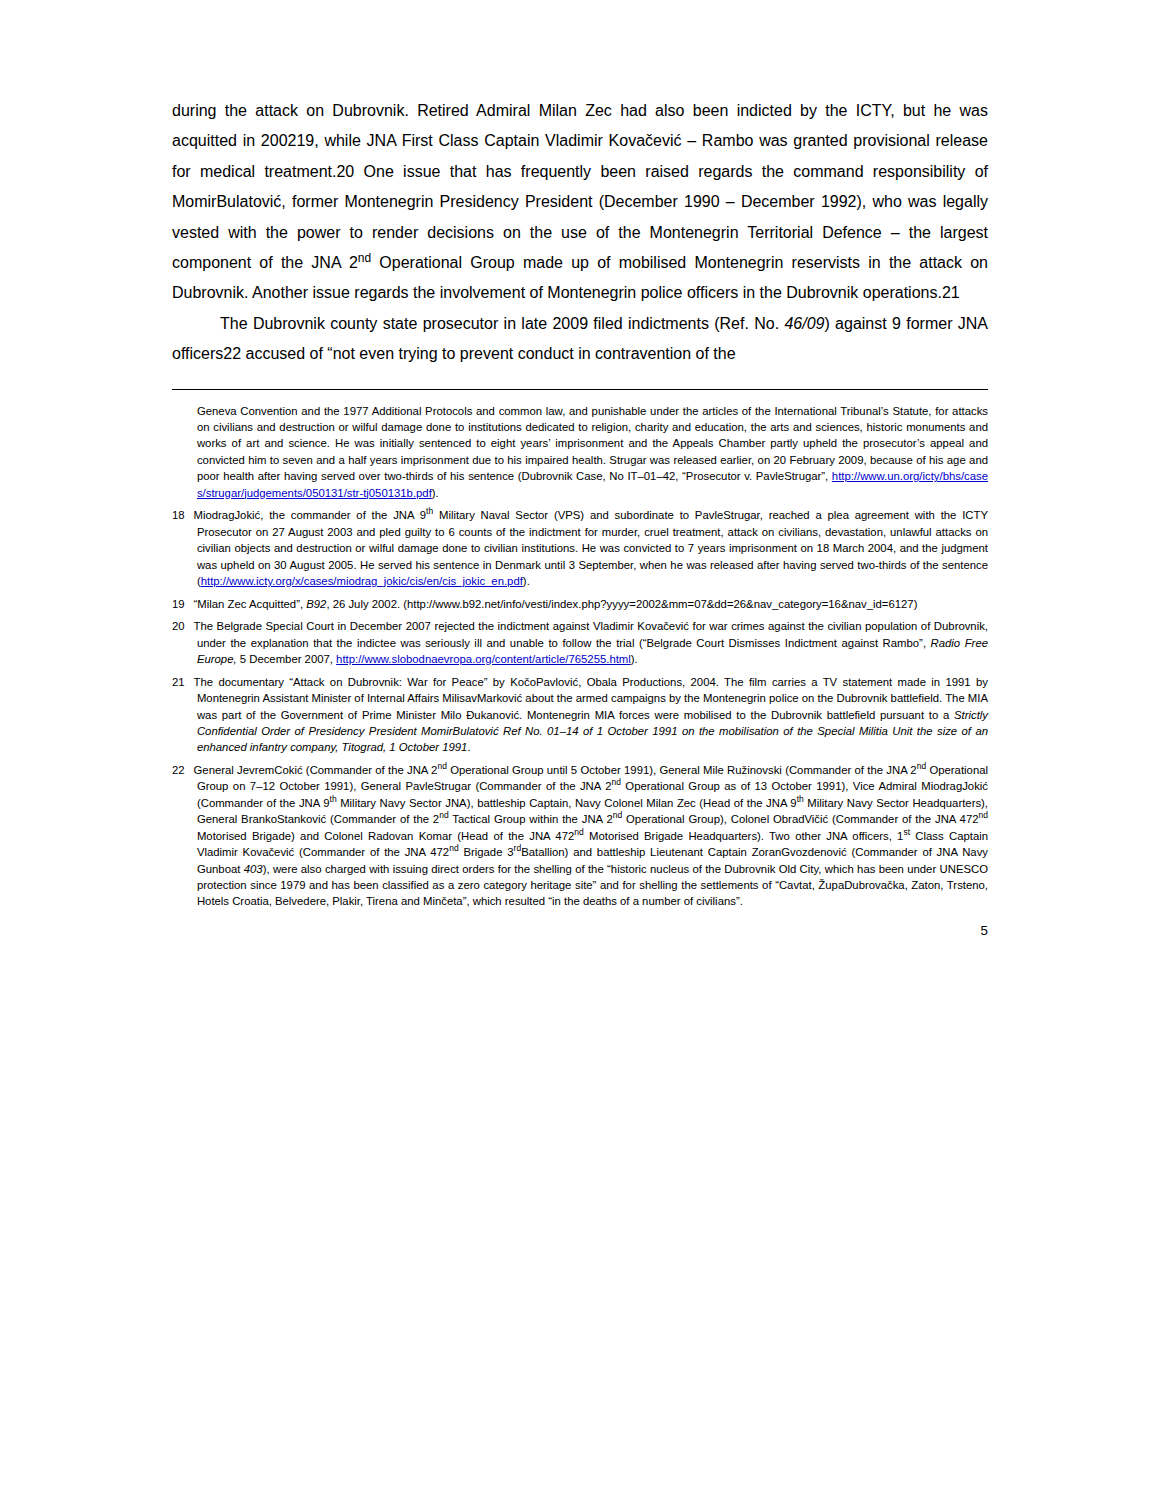during the attack on Dubrovnik. Retired Admiral Milan Zec had also been indicted by the ICTY, but he was acquitted in 200219, while JNA First Class Captain Vladimir Kovačević – Rambo was granted provisional release for medical treatment.20 One issue that has frequently been raised regards the command responsibility of MomirBulatović, former Montenegrin Presidency President (December 1990 – December 1992), who was legally vested with the power to render decisions on the use of the Montenegrin Territorial Defence – the largest component of the JNA 2nd Operational Group made up of mobilised Montenegrin reservists in the attack on Dubrovnik. Another issue regards the involvement of Montenegrin police officers in the Dubrovnik operations.21
The Dubrovnik county state prosecutor in late 2009 filed indictments (Ref. No. 46/09) against 9 former JNA officers22 accused of “not even trying to prevent conduct in contravention of the
Geneva Convention and the 1977 Additional Protocols and common law, and punishable under the articles of the International Tribunal’s Statute, for attacks on civilians and destruction or wilful damage done to institutions dedicated to religion, charity and education, the arts and sciences, historic monuments and works of art and science. He was initially sentenced to eight years’ imprisonment and the Appeals Chamber partly upheld the prosecutor’s appeal and convicted him to seven and a half years imprisonment due to his impaired health. Strugar was released earlier, on 20 February 2009, because of his age and poor health after having served over two-thirds of his sentence (Dubrovnik Case, No IT–01–42, “Prosecutor v. PavleStrugar”, http://www.un.org/icty/bhs/cases/strugar/judgements/050131/str-tj050131b.pdf).
18 MiodragJokić, the commander of the JNA 9th Military Naval Sector (VPS) and subordinate to PavleStrugar, reached a plea agreement with the ICTY Prosecutor on 27 August 2003 and pled guilty to 6 counts of the indictment for murder, cruel treatment, attack on civilians, devastation, unlawful attacks on civilian objects and destruction or wilful damage done to civilian institutions. He was convicted to 7 years imprisonment on 18 March 2004, and the judgment was upheld on 30 August 2005. He served his sentence in Denmark until 3 September, when he was released after having served two-thirds of the sentence (http://www.icty.org/x/cases/miodrag_jokic/cis/en/cis_jokic_en.pdf).
19“Milan Zec Acquitted”, B92, 26 July 2002. (http://www.b92.net/info/vesti/index.php?yyyy=2002&mm=07&dd=26&nav_category=16&nav_id=6127)
20 The Belgrade Special Court in December 2007 rejected the indictment against Vladimir Kovačević for war crimes against the civilian population of Dubrovnik, under the explanation that the indictee was seriously ill and unable to follow the trial (“Belgrade Court Dismisses Indictment against Rambo”, Radio Free Europe, 5 December 2007, http://www.slobodnaevropa.org/content/article/765255.html).
21 The documentary “Attack on Dubrovnik: War for Peace” by KočoPavlović, Obala Productions, 2004. The film carries a TV statement made in 1991 by Montenegrin Assistant Minister of Internal Affairs MilisavMarković about the armed campaigns by the Montenegrin police on the Dubrovnik battlefield. The MIA was part of the Government of Prime Minister Milo Đukanović. Montenegrin MIA forces were mobilised to the Dubrovnik battlefield pursuant to a Strictly Confidential Order of Presidency President MomirBulatović Ref No. 01–14 of 1 October 1991 on the mobilisation of the Special Militia Unit the size of an enhanced infantry company, Titograd, 1 October 1991.
22 General JevremCokić (Commander of the JNA 2nd Operational Group until 5 October 1991), General Mile Ružinovski (Commander of the JNA 2nd Operational Group on 7–12 October 1991), General PavleStrugar (Commander of the JNA 2nd Operational Group as of 13 October 1991), Vice Admiral MiodragJokić (Commander of the JNA 9th Military Navy Sector JNA), battleship Captain, Navy Colonel Milan Zec (Head of the JNA 9th Military Navy Sector Headquarters), General BrankoStanković (Commander of the 2nd Tactical Group within the JNA 2nd Operational Group), Colonel ObradVičić (Commander of the JNA 472nd Motorised Brigade) and Colonel Radovan Komar (Head of the JNA 472nd Motorised Brigade Headquarters). Two other JNA officers, 1st Class Captain Vladimir Kovačević (Commander of the JNA 472nd Brigade 3rdBatallion) and battleship Lieutenant Captain ZoranGvozdenović (Commander of JNA Navy Gunboat 403), were also charged with issuing direct orders for the shelling of the “historic nucleus of the Dubrovnik Old City, which has been under UNESCO protection since 1979 and has been classified as a zero category heritage site” and for shelling the settlements of “Cavtat, ŽupaDubrovačka, Zaton, Trsteno, Hotels Croatia, Belvedere, Plakir, Tirena and Minčeta”, which resulted “in the deaths of a number of civilians”.
5